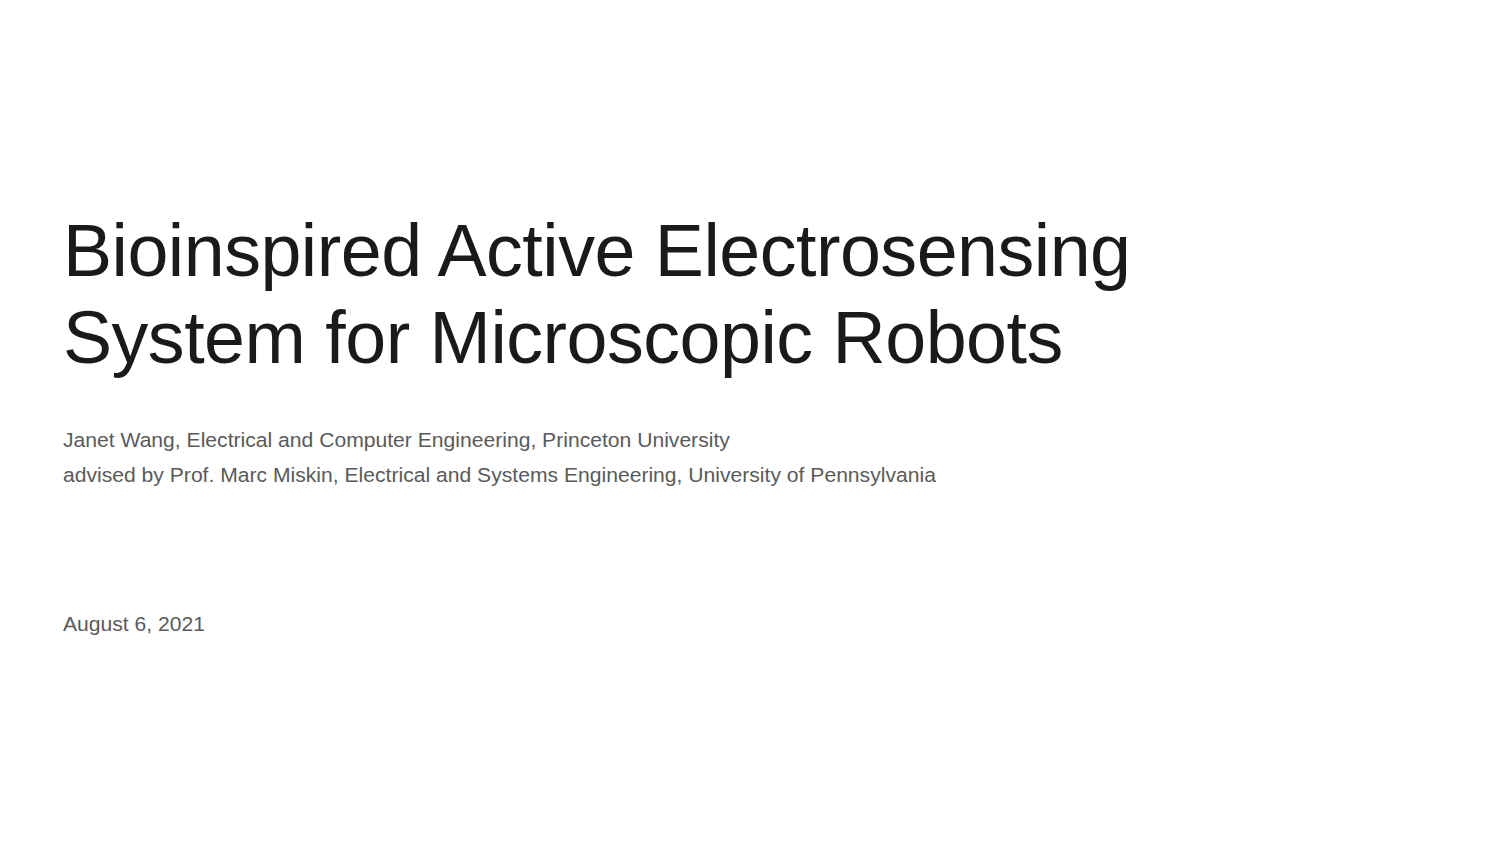Bioinspired Active Electrosensing System for Microscopic Robots
Janet Wang, Electrical and Computer Engineering, Princeton University
advised by Prof. Marc Miskin, Electrical and Systems Engineering, University of Pennsylvania
August 6, 2021